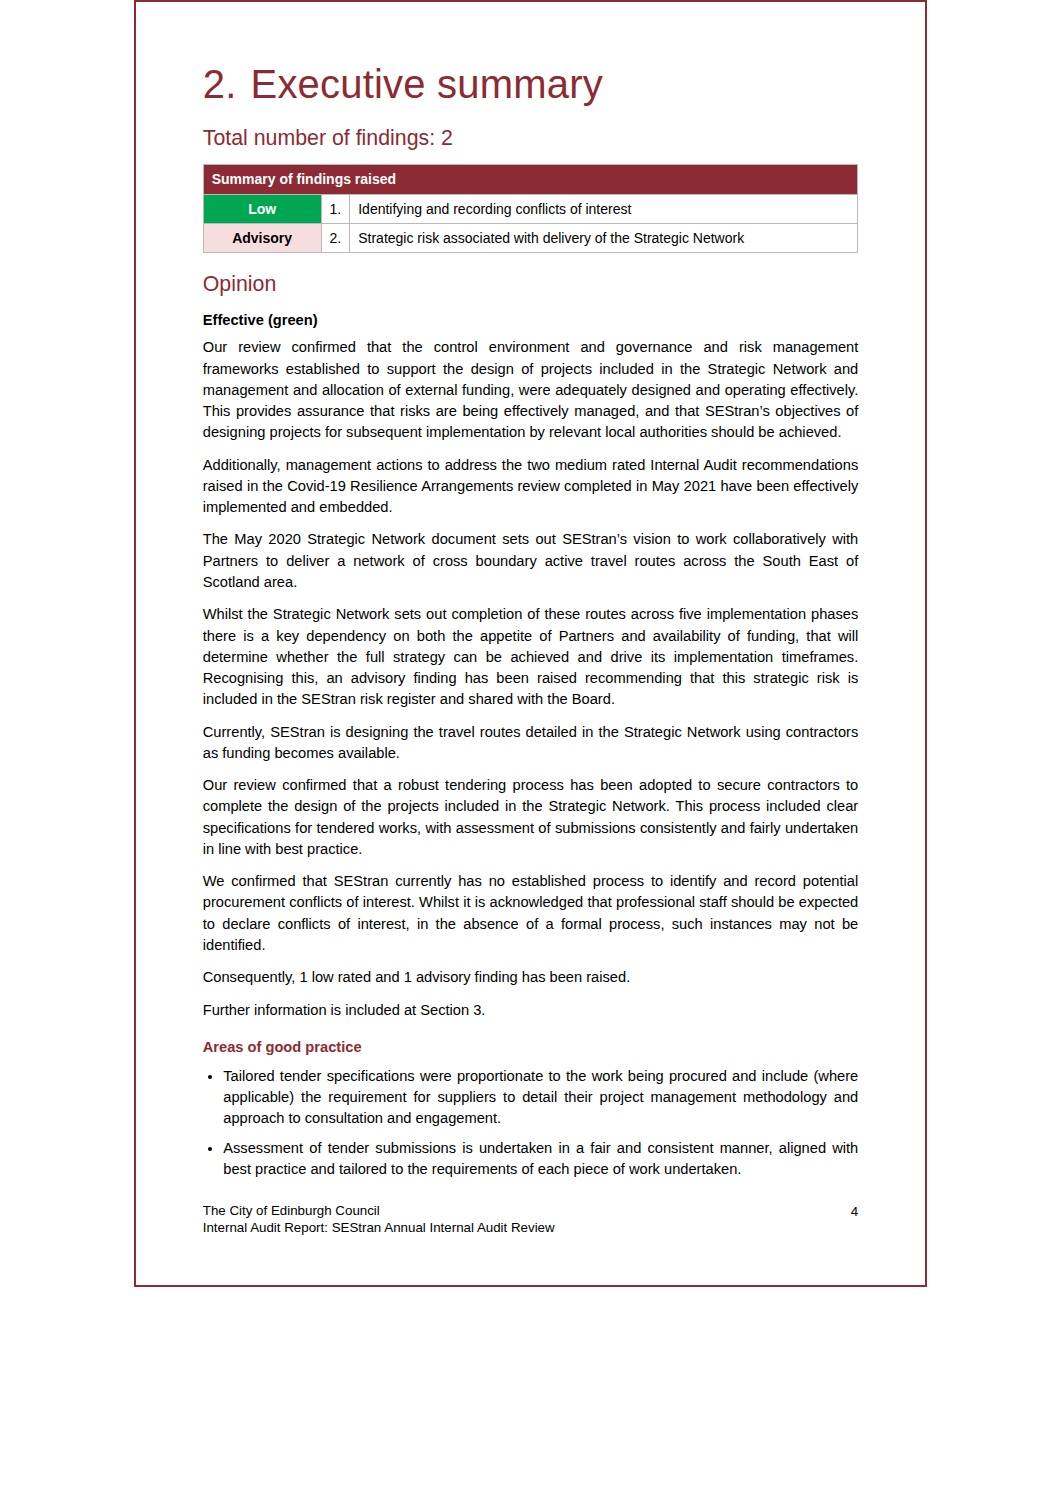2. Executive summary
Total number of findings: 2
| Summary of findings raised |
| --- |
| Low | 1. | Identifying and recording conflicts of interest |
| Advisory | 2. | Strategic risk associated with delivery of the Strategic Network |
Opinion
Effective (green)
Our review confirmed that the control environment and governance and risk management frameworks established to support the design of projects included in the Strategic Network and management and allocation of external funding, were adequately designed and operating effectively. This provides assurance that risks are being effectively managed, and that SEStran’s objectives of designing projects for subsequent implementation by relevant local authorities should be achieved.
Additionally, management actions to address the two medium rated Internal Audit recommendations raised in the Covid-19 Resilience Arrangements review completed in May 2021 have been effectively implemented and embedded.
The May 2020 Strategic Network document sets out SEStran’s vision to work collaboratively with Partners to deliver a network of cross boundary active travel routes across the South East of Scotland area.
Whilst the Strategic Network sets out completion of these routes across five implementation phases there is a key dependency on both the appetite of Partners and availability of funding, that will determine whether the full strategy can be achieved and drive its implementation timeframes. Recognising this, an advisory finding has been raised recommending that this strategic risk is included in the SEStran risk register and shared with the Board.
Currently, SEStran is designing the travel routes detailed in the Strategic Network using contractors as funding becomes available.
Our review confirmed that a robust tendering process has been adopted to secure contractors to complete the design of the projects included in the Strategic Network. This process included clear specifications for tendered works, with assessment of submissions consistently and fairly undertaken in line with best practice.
We confirmed that SEStran currently has no established process to identify and record potential procurement conflicts of interest. Whilst it is acknowledged that professional staff should be expected to declare conflicts of interest, in the absence of a formal process, such instances may not be identified.
Consequently, 1 low rated and 1 advisory finding has been raised.
Further information is included at Section 3.
Areas of good practice
Tailored tender specifications were proportionate to the work being procured and include (where applicable) the requirement for suppliers to detail their project management methodology and approach to consultation and engagement.
Assessment of tender submissions is undertaken in a fair and consistent manner, aligned with best practice and tailored to the requirements of each piece of work undertaken.
The City of Edinburgh Council
Internal Audit Report: SEStran Annual Internal Audit Review
4